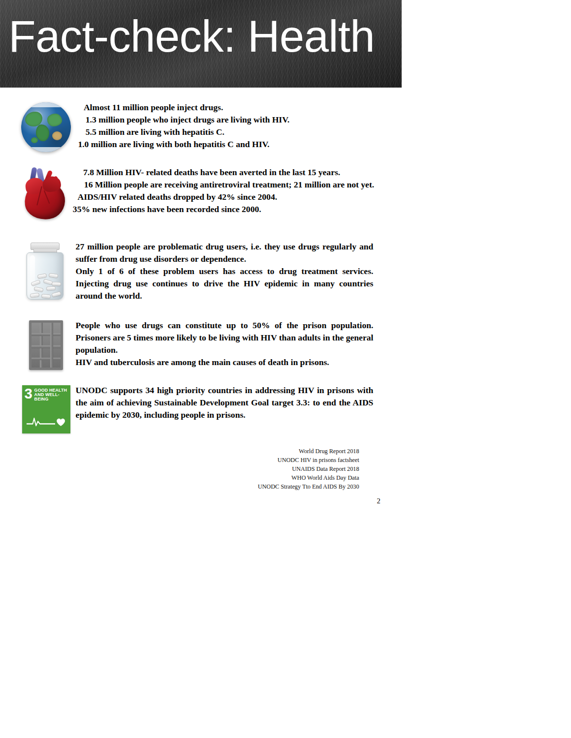Fact-check: Health
Almost 11 million people inject drugs.
1.3 million people who inject drugs are living with HIV.
5.5 million are living with hepatitis C.
1.0 million are living with both hepatitis C and HIV.
7.8 Million HIV- related deaths have been averted in the last 15 years.
16 Million people are receiving antiretroviral treatment; 21 million are not yet.
AIDS/HIV related deaths dropped by 42% since 2004.
35% new infections have been recorded since 2000.
27 million people are problematic drug users, i.e. they use drugs regularly and suffer from drug use disorders or dependence.
Only 1 of 6 of these problem users has access to drug treatment services. Injecting drug use continues to drive the HIV epidemic in many countries around the world.
People who use drugs can constitute up to 50% of the prison population. Prisoners are 5 times more likely to be living with HIV than adults in the general population.
HIV and tuberculosis are among the main causes of death in prisons.
3
Good Health
and Well-being
UNODC supports 34 high priority countries in addressing HIV in prisons with the aim of achieving Sustainable Development Goal target 3.3: to end the AIDS epidemic by 2030, including people in prisons.
World Drug Report 2018
UNODC HIV in prisons factsheet
UNAIDS Data Report 2018
WHO World Aids Day Data
UNODC Strategy Tto End AIDS By 2030
2